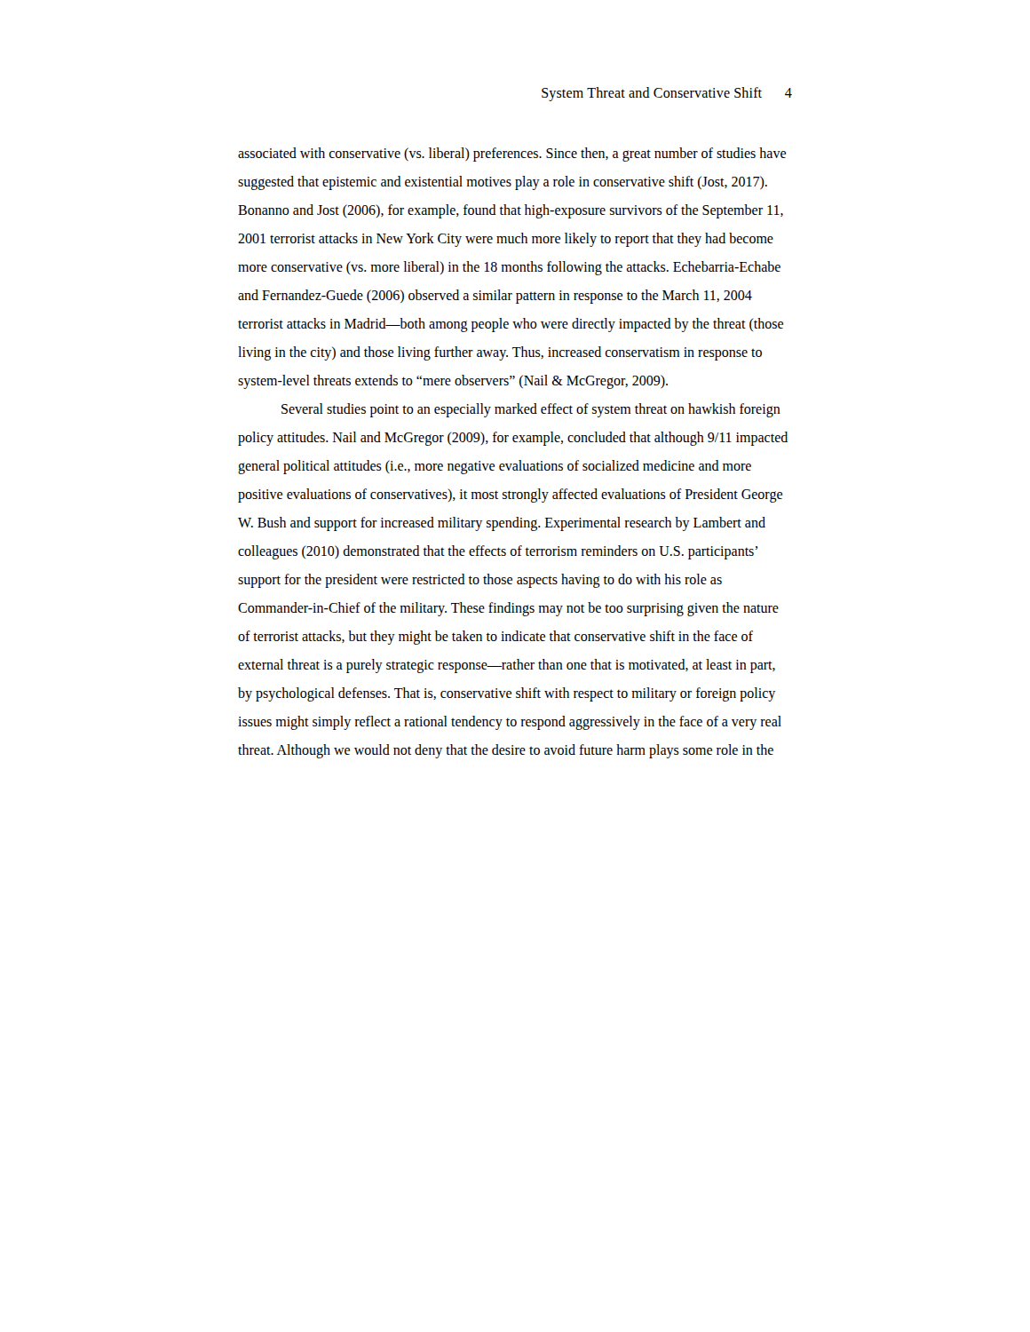System Threat and Conservative Shift4
associated with conservative (vs. liberal) preferences. Since then, a great number of studies have suggested that epistemic and existential motives play a role in conservative shift (Jost, 2017). Bonanno and Jost (2006), for example, found that high-exposure survivors of the September 11, 2001 terrorist attacks in New York City were much more likely to report that they had become more conservative (vs. more liberal) in the 18 months following the attacks. Echebarria-Echabe and Fernandez-Guede (2006) observed a similar pattern in response to the March 11, 2004 terrorist attacks in Madrid—both among people who were directly impacted by the threat (those living in the city) and those living further away. Thus, increased conservatism in response to system-level threats extends to “mere observers” (Nail & McGregor, 2009).
Several studies point to an especially marked effect of system threat on hawkish foreign policy attitudes. Nail and McGregor (2009), for example, concluded that although 9/11 impacted general political attitudes (i.e., more negative evaluations of socialized medicine and more positive evaluations of conservatives), it most strongly affected evaluations of President George W. Bush and support for increased military spending. Experimental research by Lambert and colleagues (2010) demonstrated that the effects of terrorism reminders on U.S. participants’ support for the president were restricted to those aspects having to do with his role as Commander-in-Chief of the military. These findings may not be too surprising given the nature of terrorist attacks, but they might be taken to indicate that conservative shift in the face of external threat is a purely strategic response—rather than one that is motivated, at least in part, by psychological defenses. That is, conservative shift with respect to military or foreign policy issues might simply reflect a rational tendency to respond aggressively in the face of a very real threat. Although we would not deny that the desire to avoid future harm plays some role in the